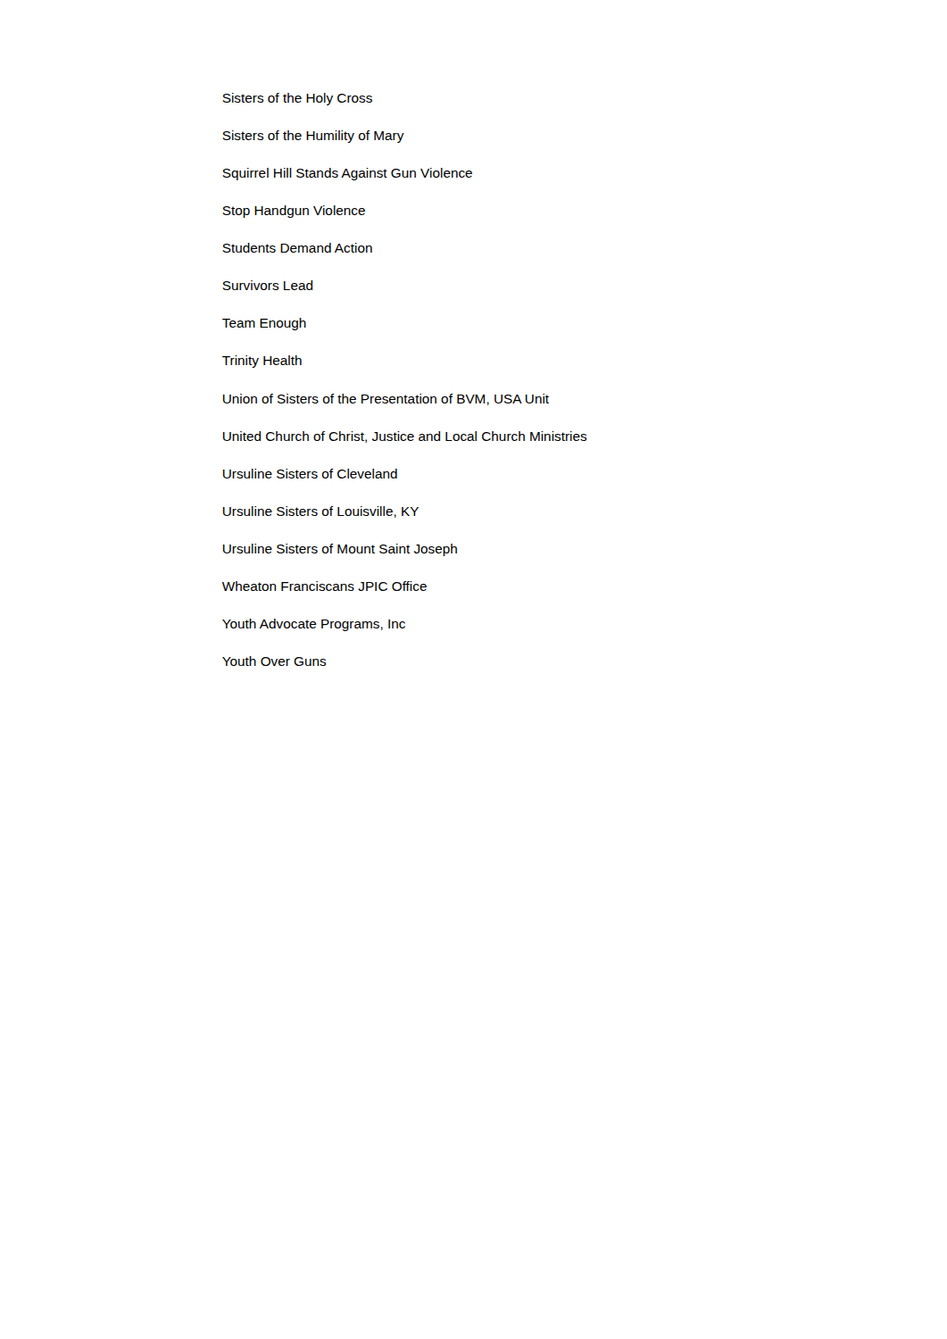Sisters of the Holy Cross
Sisters of the Humility of Mary
Squirrel Hill Stands Against Gun Violence
Stop Handgun Violence
Students Demand Action
Survivors Lead
Team Enough
Trinity Health
Union of Sisters of the Presentation of BVM, USA Unit
United Church of Christ, Justice and Local Church Ministries
Ursuline Sisters of Cleveland
Ursuline Sisters of Louisville, KY
Ursuline Sisters of Mount Saint Joseph
Wheaton Franciscans JPIC Office
Youth Advocate Programs, Inc
Youth Over Guns